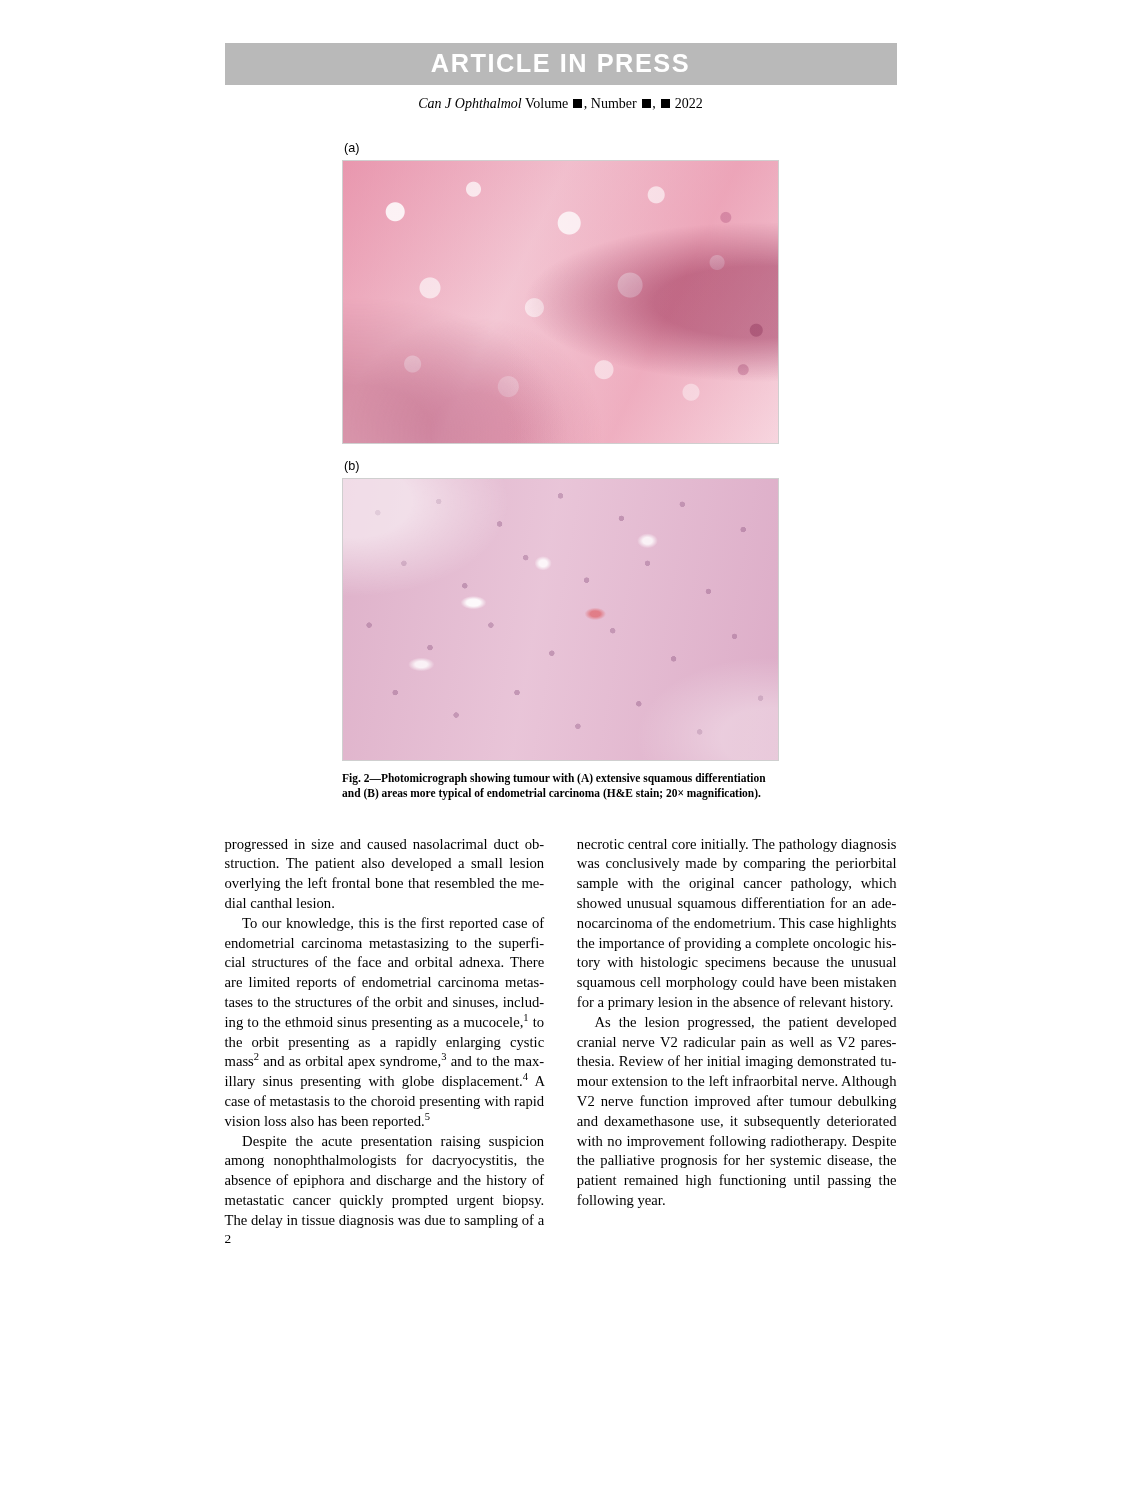ARTICLE IN PRESS
Can J Ophthalmol Volume , Number , 2022
(a)
(b)
Fig. 2—Photomicrograph showing tumour with (A) extensive squamous differentiation and (B) areas more typical of endometrial carcinoma (H&E stain; 20× magnification).
progressed in size and caused nasolacrimal duct obstruction. The patient also developed a small lesion overlying the left frontal bone that resembled the medial canthal lesion.
To our knowledge, this is the first reported case of endometrial carcinoma metastasizing to the superficial structures of the face and orbital adnexa. There are limited reports of endometrial carcinoma metastases to the structures of the orbit and sinuses, including to the ethmoid sinus presenting as a mucocele,1 to the orbit presenting as a rapidly enlarging cystic mass2 and as orbital apex syndrome,3 and to the maxillary sinus presenting with globe displacement.4 A case of metastasis to the choroid presenting with rapid vision loss also has been reported.5
Despite the acute presentation raising suspicion among nonophthalmologists for dacryocystitis, the absence of epiphora and discharge and the history of metastatic cancer quickly prompted urgent biopsy. The delay in tissue diagnosis was due to sampling of a necrotic central core initially. The pathology diagnosis was conclusively made by comparing the periorbital sample with the original cancer pathology, which showed unusual squamous differentiation for an adenocarcinoma of the endometrium. This case highlights the importance of providing a complete oncologic history with histologic specimens because the unusual squamous cell morphology could have been mistaken for a primary lesion in the absence of relevant history.
As the lesion progressed, the patient developed cranial nerve V2 radicular pain as well as V2 paresthesia. Review of her initial imaging demonstrated tumour extension to the left infraorbital nerve. Although V2 nerve function improved after tumour debulking and dexamethasone use, it subsequently deteriorated with no improvement following radiotherapy. Despite the palliative prognosis for her systemic disease, the patient remained high functioning until passing the following year.
2